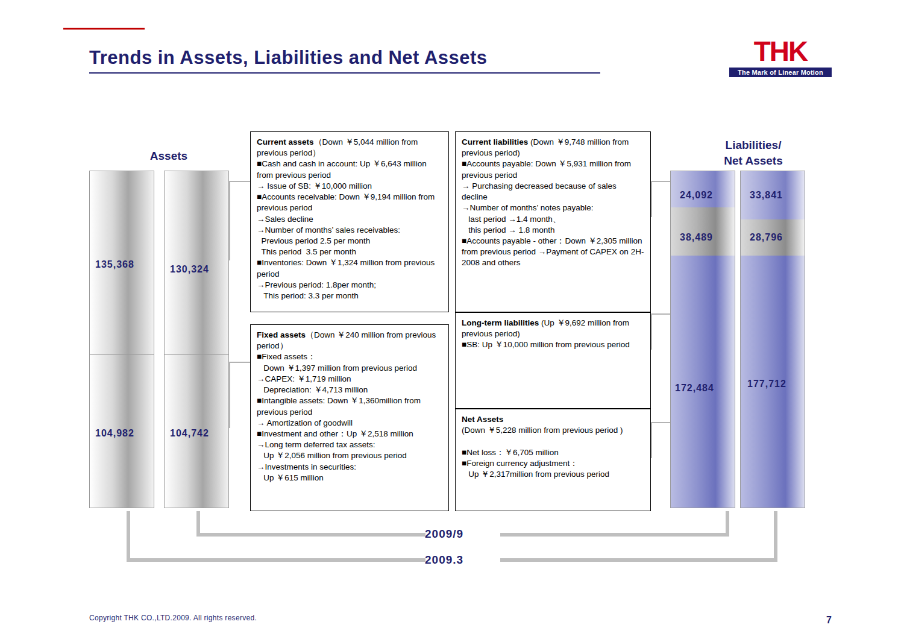Trends in Assets, Liabilities and Net Assets
THK
The Mark of Linear Motion
Assets
Liabilities/
Net Assets
135,368
130,324
104,982
104,742
24,092
33,841
38,489
28,796
172,484
177,712
Current assets（Down ￥5,044 million from previous period）
■Cash and cash in account: Up ￥6,643 million from previous period
→ Issue of SB: ￥10,000 million
■Accounts receivable: Down ￥9,194 million from previous period
→Sales decline
→Number of months’ sales receivables:
Previous period 2.5 per month
This period 3.5 per month
■Inventories: Down ￥1,324 million from previous period
→Previous period: 1.8per month;
This period: 3.3 per month
Fixed assets（Down ￥240 million from previous period）
■Fixed assets：
Down ￥1,397 million from previous period
→CAPEX: ￥1,719 million
Depreciation: ￥4,713 million
■Intangible assets: Down ￥1,360million from previous period
→ Amortization of goodwill
■Investment and other：Up ￥2,518 million
→Long term deferred tax assets:
Up ￥2,056 million from previous period
→Investments in securities:
Up ￥615 million
Current liabilities (Down ￥9,748 million from previous period)
■Accounts payable: Down ￥5,931 million from previous period
→ Purchasing decreased because of sales decline
→Number of months’ notes payable:
last period →1.4 month、
this period → 1.8 month
■Accounts payable - other：Down ￥2,305 million from previous period →Payment of CAPEX on 2H-2008 and others
Long-term liabilities (Up ￥9,692 million from previous period)
■SB: Up ￥10,000 million from previous period
Net Assets
(Down ￥5,228 million from previous period )
■Net loss：￥6,705 million
■Foreign currency adjustment：
Up ￥2,317million from previous period
2009/9
2009.3
Copyright THK CO.,LTD.2009. All rights reserved.
7